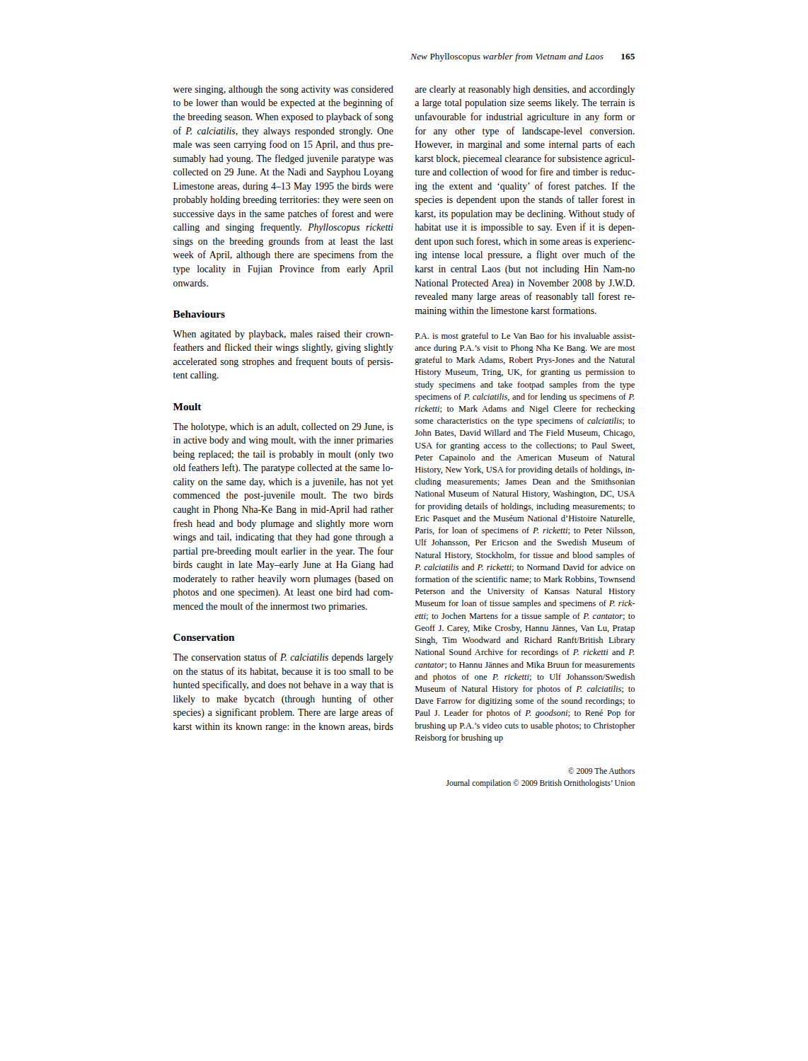New Phylloscopus warbler from Vietnam and Laos 165
were singing, although the song activity was considered to be lower than would be expected at the beginning of the breeding season. When exposed to playback of song of P. calciatilis, they always responded strongly. One male was seen carrying food on 15 April, and thus presumably had young. The fledged juvenile paratype was collected on 29 June. At the Nadi and Sayphou Loyang Limestone areas, during 4–13 May 1995 the birds were probably holding breeding territories: they were seen on successive days in the same patches of forest and were calling and singing frequently. Phylloscopus ricketti sings on the breeding grounds from at least the last week of April, although there are specimens from the type locality in Fujian Province from early April onwards.
Behaviours
When agitated by playback, males raised their crown-feathers and flicked their wings slightly, giving slightly accelerated song strophes and frequent bouts of persistent calling.
Moult
The holotype, which is an adult, collected on 29 June, is in active body and wing moult, with the inner primaries being replaced; the tail is probably in moult (only two old feathers left). The paratype collected at the same locality on the same day, which is a juvenile, has not yet commenced the post-juvenile moult. The two birds caught in Phong Nha-Ke Bang in mid-April had rather fresh head and body plumage and slightly more worn wings and tail, indicating that they had gone through a partial pre-breeding moult earlier in the year. The four birds caught in late May–early June at Ha Giang had moderately to rather heavily worn plumages (based on photos and one specimen). At least one bird had commenced the moult of the innermost two primaries.
Conservation
The conservation status of P. calciatilis depends largely on the status of its habitat, because it is too small to be hunted specifically, and does not behave in a way that is likely to make bycatch (through hunting of other species) a significant problem. There are large areas of karst within its known range: in the known areas, birds are clearly at reasonably high densities, and accordingly a large total population size seems likely. The terrain is unfavourable for industrial agriculture in any form or for any other type of landscape-level conversion. However, in marginal and some internal parts of each karst block, piecemeal clearance for subsistence agriculture and collection of wood for fire and timber is reducing the extent and ‘quality’ of forest patches. If the species is dependent upon the stands of taller forest in karst, its population may be declining. Without study of habitat use it is impossible to say. Even if it is dependent upon such forest, which in some areas is experiencing intense local pressure, a flight over much of the karst in central Laos (but not including Hin Nam-no National Protected Area) in November 2008 by J.W.D. revealed many large areas of reasonably tall forest remaining within the limestone karst formations.
P.A. is most grateful to Le Van Bao for his invaluable assistance during P.A.’s visit to Phong Nha Ke Bang. We are most grateful to Mark Adams, Robert Prys-Jones and the Natural History Museum, Tring, UK, for granting us permission to study specimens and take footpad samples from the type specimens of P. calciatilis, and for lending us specimens of P. ricketti; to Mark Adams and Nigel Cleere for rechecking some characteristics on the type specimens of calciatilis; to John Bates, David Willard and The Field Museum, Chicago, USA for granting access to the collections; to Paul Sweet, Peter Capainolo and the American Museum of Natural History, New York, USA for providing details of holdings, including measurements; James Dean and the Smithsonian National Museum of Natural History, Washington, DC, USA for providing details of holdings, including measurements; to Eric Pasquet and the Muséum National d’Histoire Naturelle, Paris, for loan of specimens of P. ricketti; to Peter Nilsson, Ulf Johansson, Per Ericson and the Swedish Museum of Natural History, Stockholm, for tissue and blood samples of P. calciatilis and P. ricketti; to Normand David for advice on formation of the scientific name; to Mark Robbins, Townsend Peterson and the University of Kansas Natural History Museum for loan of tissue samples and specimens of P. ricketti; to Jochen Martens for a tissue sample of P. cantator; to Geoff J. Carey, Mike Crosby, Hannu Jännes, Van Lu, Pratap Singh, Tim Woodward and Richard Ranft/British Library National Sound Archive for recordings of P. ricketti and P. cantator; to Hannu Jännes and Mika Bruun for measurements and photos of one P. ricketti; to Ulf Johansson/Swedish Museum of Natural History for photos of P. calciatilis; to Dave Farrow for digitizing some of the sound recordings; to Paul J. Leader for photos of P. goodsoni; to René Pop for brushing up P.A.’s video cuts to usable photos; to Christopher Reisborg for brushing up
© 2009 The Authors
Journal compilation © 2009 British Ornithologists’ Union